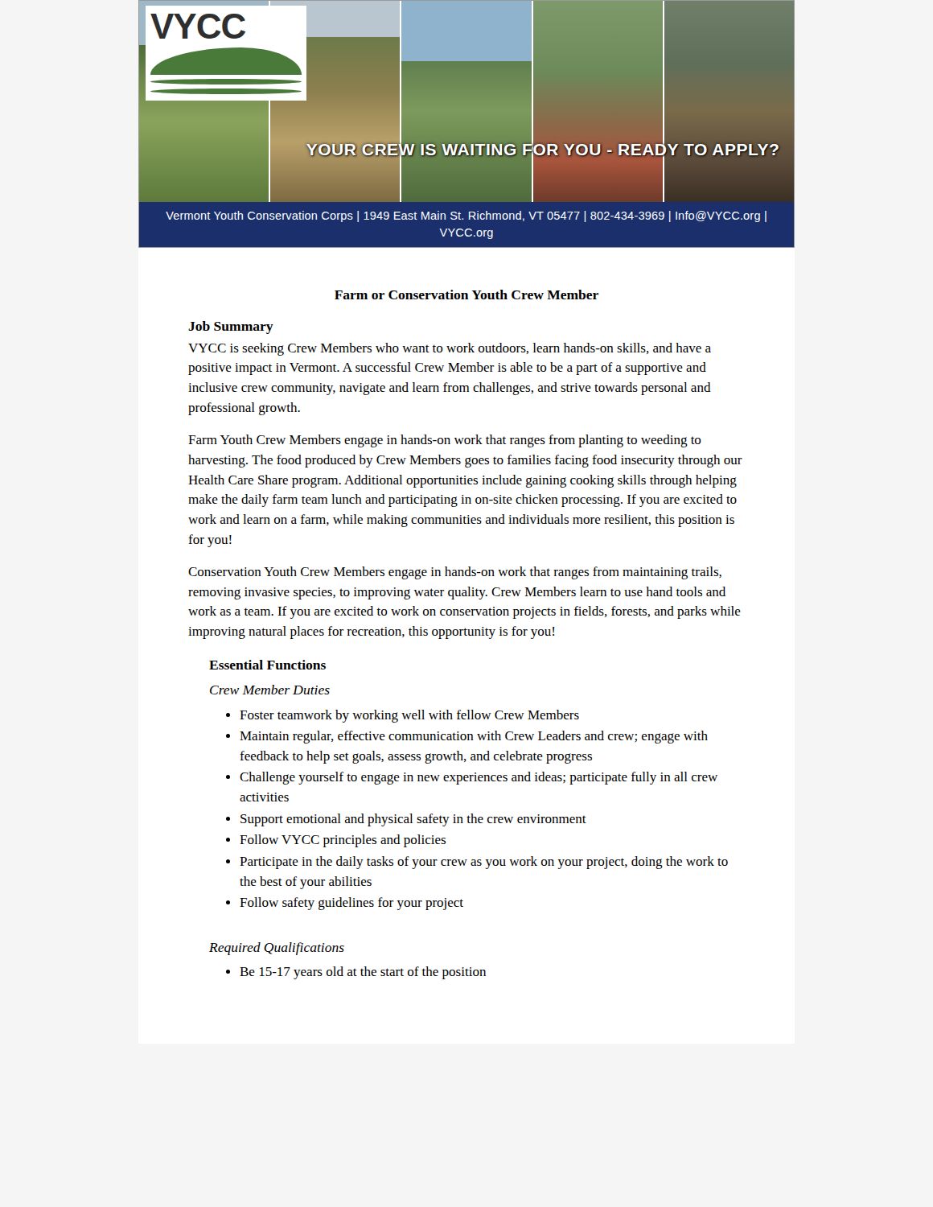VYCC
YOUR CREW IS WAITING FOR YOU - READY TO APPLY?
Vermont Youth Conservation Corps | 1949 East Main St. Richmond, VT 05477 | 802-434-3969 | Info@VYCC.org | VYCC.org
Farm or Conservation Youth Crew Member
Job Summary
VYCC is seeking Crew Members who want to work outdoors, learn hands-on skills, and have a positive impact in Vermont. A successful Crew Member is able to be a part of a supportive and inclusive crew community, navigate and learn from challenges, and strive towards personal and professional growth.
Farm Youth Crew Members engage in hands-on work that ranges from planting to weeding to harvesting. The food produced by Crew Members goes to families facing food insecurity through our Health Care Share program. Additional opportunities include gaining cooking skills through helping make the daily farm team lunch and participating in on-site chicken processing. If you are excited to work and learn on a farm, while making communities and individuals more resilient, this position is for you!
Conservation Youth Crew Members engage in hands-on work that ranges from maintaining trails, removing invasive species, to improving water quality. Crew Members learn to use hand tools and work as a team. If you are excited to work on conservation projects in fields, forests, and parks while improving natural places for recreation, this opportunity is for you!
Essential Functions
Crew Member Duties
Foster teamwork by working well with fellow Crew Members
Maintain regular, effective communication with Crew Leaders and crew; engage with feedback to help set goals, assess growth, and celebrate progress
Challenge yourself to engage in new experiences and ideas; participate fully in all crew activities
Support emotional and physical safety in the crew environment
Follow VYCC principles and policies
Participate in the daily tasks of your crew as you work on your project, doing the work to the best of your abilities
Follow safety guidelines for your project
Required Qualifications
Be 15-17 years old at the start of the position